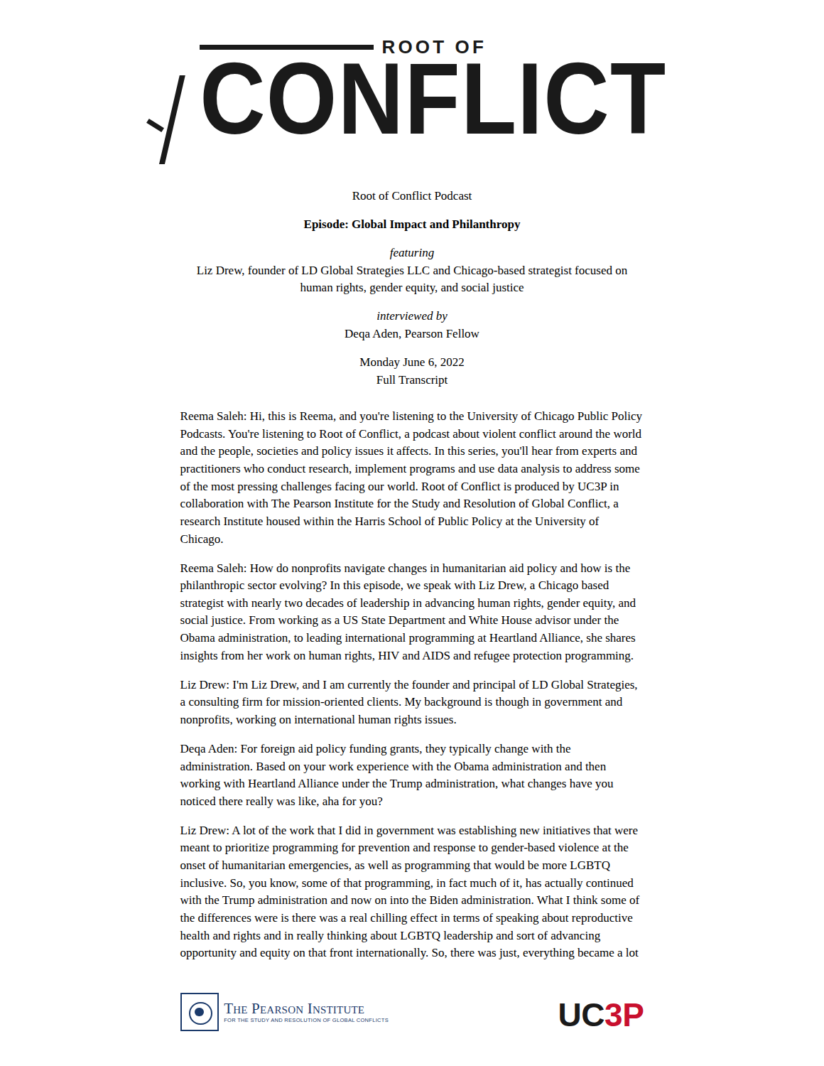ROOT OF
CONFLICT
Root of Conflict Podcast
Episode: Global Impact and Philanthropy
featuring
Liz Drew, founder of LD Global Strategies LLC and Chicago-based strategist focused on human rights, gender equity, and social justice
interviewed by
Deqa Aden, Pearson Fellow
Monday June 6, 2022
Full Transcript
Reema Saleh: Hi, this is Reema, and you're listening to the University of Chicago Public Policy Podcasts. You're listening to Root of Conflict, a podcast about violent conflict around the world and the people, societies and policy issues it affects. In this series, you'll hear from experts and practitioners who conduct research, implement programs and use data analysis to address some of the most pressing challenges facing our world. Root of Conflict is produced by UC3P in collaboration with The Pearson Institute for the Study and Resolution of Global Conflict, a research Institute housed within the Harris School of Public Policy at the University of Chicago.
Reema Saleh: How do nonprofits navigate changes in humanitarian aid policy and how is the philanthropic sector evolving? In this episode, we speak with Liz Drew, a Chicago based strategist with nearly two decades of leadership in advancing human rights, gender equity, and social justice. From working as a US State Department and White House advisor under the Obama administration, to leading international programming at Heartland Alliance, she shares insights from her work on human rights, HIV and AIDS and refugee protection programming.
Liz Drew: I'm Liz Drew, and I am currently the founder and principal of LD Global Strategies, a consulting firm for mission-oriented clients. My background is though in government and nonprofits, working on international human rights issues.
Deqa Aden: For foreign aid policy funding grants, they typically change with the administration. Based on your work experience with the Obama administration and then working with Heartland Alliance under the Trump administration, what changes have you noticed there really was like, aha for you?
Liz Drew: A lot of the work that I did in government was establishing new initiatives that were meant to prioritize programming for prevention and response to gender-based violence at the onset of humanitarian emergencies, as well as programming that would be more LGBTQ inclusive. So, you know, some of that programming, in fact much of it, has actually continued with the Trump administration and now on into the Biden administration. What I think some of the differences were is there was a real chilling effect in terms of speaking about reproductive health and rights and in really thinking about LGBTQ leadership and sort of advancing opportunity and equity on that front internationally. So, there was just, everything became a lot
The Pearson Institute
For the Study and Resolution of Global Conflicts
UC 3 P